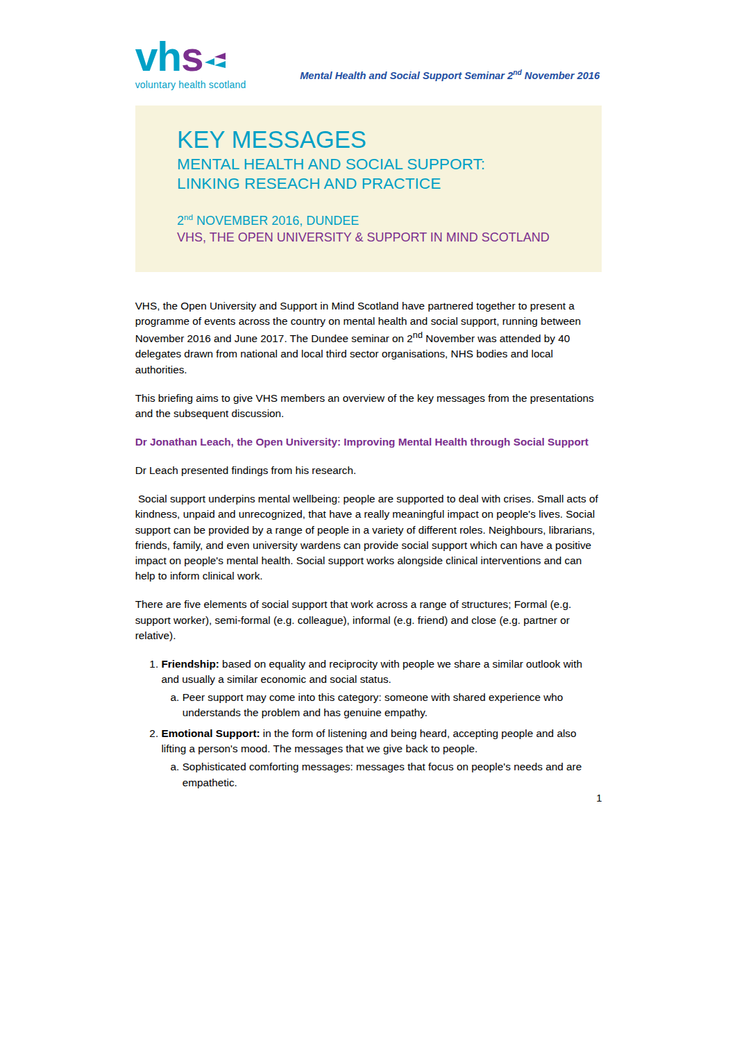vhs voluntary health scotland
Mental Health and Social Support Seminar 2nd November 2016
KEY MESSAGES
MENTAL HEALTH AND SOCIAL SUPPORT:
LINKING RESEACH AND PRACTICE
2nd NOVEMBER 2016, DUNDEE
VHS, THE OPEN UNIVERSITY & SUPPORT IN MIND SCOTLAND
VHS, the Open University and Support in Mind Scotland have partnered together to present a programme of events across the country on mental health and social support, running between November 2016 and June 2017. The Dundee seminar on 2nd November was attended by 40 delegates drawn from national and local third sector organisations, NHS bodies and local authorities.
This briefing aims to give VHS members an overview of the key messages from the presentations and the subsequent discussion.
Dr Jonathan Leach, the Open University: Improving Mental Health through Social Support
Dr Leach presented findings from his research.
Social support underpins mental wellbeing: people are supported to deal with crises. Small acts of kindness, unpaid and unrecognized, that have a really meaningful impact on people's lives. Social support can be provided by a range of people in a variety of different roles. Neighbours, librarians, friends, family, and even university wardens can provide social support which can have a positive impact on people's mental health. Social support works alongside clinical interventions and can help to inform clinical work.
There are five elements of social support that work across a range of structures; Formal (e.g. support worker), semi-formal (e.g. colleague), informal (e.g. friend) and close (e.g. partner or relative).
Friendship: based on equality and reciprocity with people we share a similar outlook with and usually a similar economic and social status.
Peer support may come into this category: someone with shared experience who understands the problem and has genuine empathy.
Emotional Support: in the form of listening and being heard, accepting people and also lifting a person's mood. The messages that we give back to people.
Sophisticated comforting messages: messages that focus on people's needs and are empathetic.
1